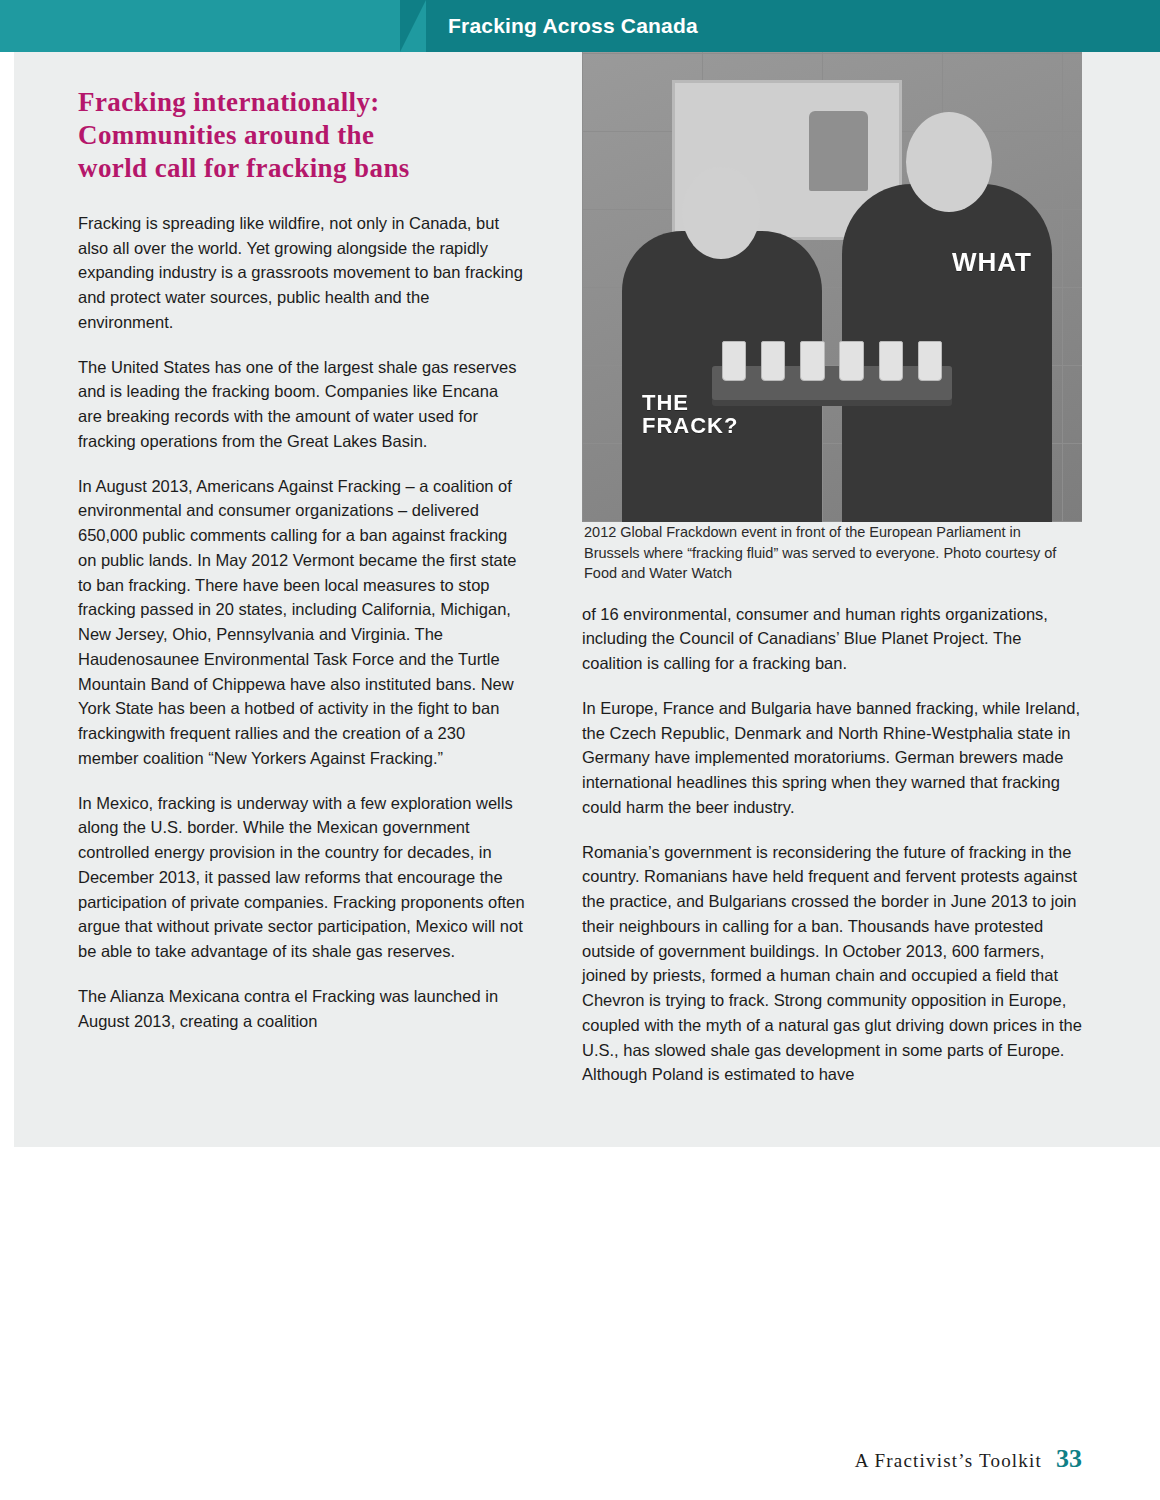Fracking Across Canada
Fracking internationally:
Communities around the
world call for fracking bans
Fracking is spreading like wildfire, not only in Canada, but also all over the world. Yet growing alongside the rapidly expanding industry is a grassroots movement to ban fracking and protect water sources, public health and the environment.
The United States has one of the largest shale gas reserves and is leading the fracking boom. Companies like Encana are breaking records with the amount of water used for fracking operations from the Great Lakes Basin.
In August 2013, Americans Against Fracking – a coalition of environmental and consumer organizations – delivered 650,000 public comments calling for a ban against fracking on public lands. In May 2012 Vermont became the first state to ban fracking. There have been local measures to stop fracking passed in 20 states, including California, Michigan, New Jersey, Ohio, Pennsylvania and Virginia. The Haudenosaunee Environmental Task Force and the Turtle Mountain Band of Chippewa have also instituted bans. New York State has been a hotbed of activity in the fight to ban frackingwith frequent rallies and the creation of a 230 member coalition “New Yorkers Against Fracking.”
In Mexico, fracking is underway with a few exploration wells along the U.S. border. While the Mexican government controlled energy provision in the country for decades, in December 2013, it passed law reforms that encourage the participation of private companies. Fracking proponents often argue that without private sector participation, Mexico will not be able to take advantage of its shale gas reserves.
The Alianza Mexicana contra el Fracking was launched in August 2013, creating a coalition
THE
FRACK?
WHAT
2012 Global Frackdown event in front of the European Parliament in Brussels where “fracking fluid” was served to everyone. Photo courtesy of Food and Water Watch
of 16 environmental, consumer and human rights organizations, including the Council of Canadians’ Blue Planet Project. The coalition is calling for a fracking ban.
In Europe, France and Bulgaria have banned fracking, while Ireland, the Czech Republic, Denmark and North Rhine-Westphalia state in Germany have implemented moratoriums. German brewers made international headlines this spring when they warned that fracking could harm the beer industry.
Romania’s government is reconsidering the future of fracking in the country. Romanians have held frequent and fervent protests against the practice, and Bulgarians crossed the border in June 2013 to join their neighbours in calling for a ban. Thousands have protested outside of government buildings. In October 2013, 600 farmers, joined by priests, formed a human chain and occupied a field that Chevron is trying to frack. Strong community opposition in Europe, coupled with the myth of a natural gas glut driving down prices in the U.S., has slowed shale gas development in some parts of Europe. Although Poland is estimated to have
A Fractivist’s Toolkit 33